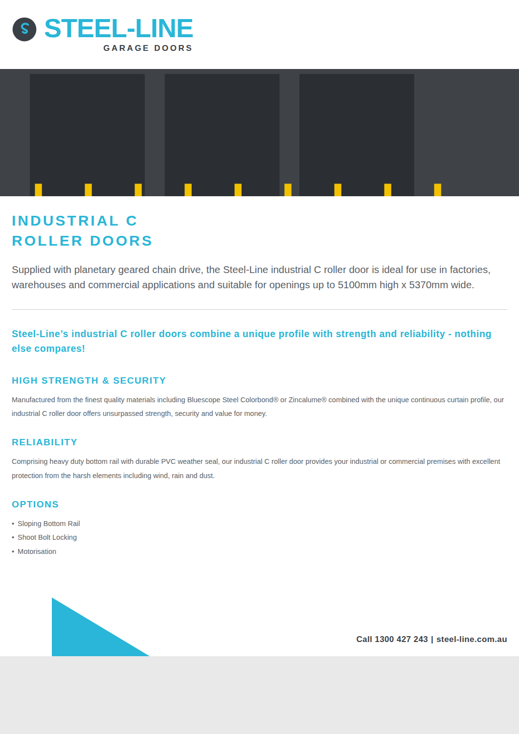STEEL-LINE GARAGE DOORS
INDUSTRIAL CROLLER DOORS
Supplied with planetary geared chain drive, the Steel-Line industrial C roller door is ideal for use in factories, warehouses and commercial applications and suitable for openings up to 5100mm high x 5370mm wide.
Steel-Line’s industrial C roller doors combine a unique profile with strength and reliability - nothing else compares!
High Strength & Security
Manufactured from the finest quality materials including Bluescope Steel Colorbond® or Zincalume® combined with the unique continuous curtain profile, our industrial C roller door offers unsurpassed strength, security and value for money.
Reliability
Comprising heavy duty bottom rail with durable PVC weather seal, our industrial C roller door provides your industrial or commercial premises with excellent protection from the harsh elements including wind, rain and dust.
Options
Sloping Bottom Rail
Shoot Bolt Locking
Motorisation
Call 1300 427 243|steel-line.com.au